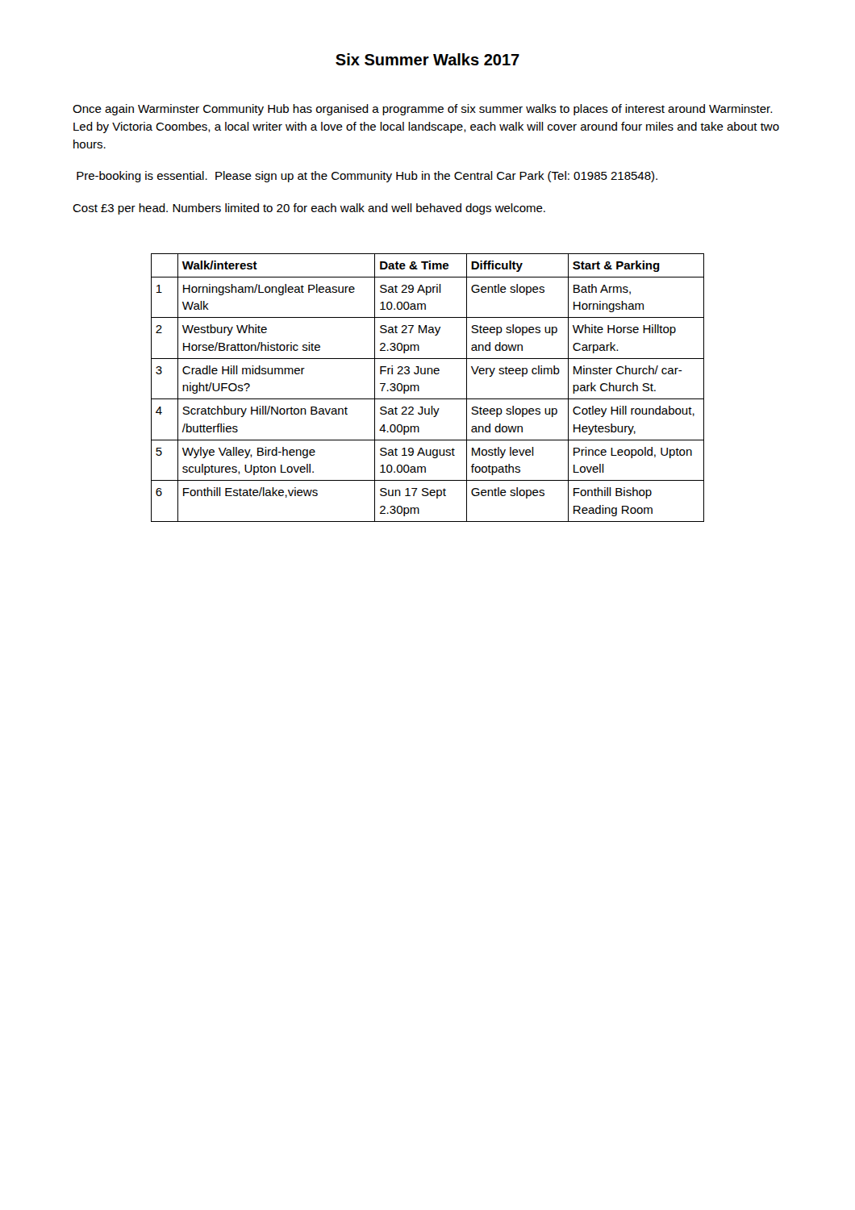Six Summer Walks 2017
Once again Warminster Community Hub has organised a programme of six summer walks to places of interest around Warminster. Led by Victoria Coombes, a local writer with a love of the local landscape, each walk will cover around four miles and take about two hours.
Pre-booking is essential. Please sign up at the Community Hub in the Central Car Park (Tel: 01985 218548).
Cost £3 per head. Numbers limited to 20 for each walk and well behaved dogs welcome.
| | Walk/interest | Date & Time | Difficulty | Start & Parking |
| --- | --- | --- | --- | --- |
| 1 | Horningsham/Longleat Pleasure Walk | Sat 29 April 10.00am | Gentle slopes | Bath Arms, Horningsham |
| 2 | Westbury White Horse/Bratton/historic site | Sat 27 May 2.30pm | Steep slopes up and down | White Horse Hilltop Carpark. |
| 3 | Cradle Hill midsummer night/UFOs? | Fri 23 June 7.30pm | Very steep climb | Minster Church/ car-park Church St. |
| 4 | Scratchbury Hill/Norton Bavant /butterflies | Sat 22 July 4.00pm | Steep slopes up and down | Cotley Hill roundabout, Heytesbury, |
| 5 | Wylye Valley, Bird-henge sculptures, Upton Lovell. | Sat 19 August 10.00am | Mostly level footpaths | Prince Leopold, Upton Lovell |
| 6 | Fonthill Estate/lake,views | Sun 17 Sept 2.30pm | Gentle slopes | Fonthill Bishop Reading Room |